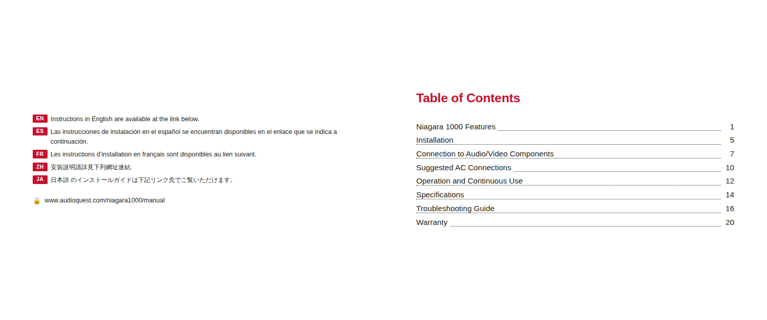EN Instructions in English are available at the link below.
ES Las instrucciones de instalación en el español se encuentran disponibles en el enlace que se indica a continuación.
FR Les instructions d’installation en français sont disponibles au lien suivant.
ZH 安裝說明請詳見下列網址連結.
JA 日本語 のインストールガイドは下記リンク先でご覧いただけます。
🔒 www.audioquest.com/niagara1000/manual
Table of Contents
| Niagara 1000 Features | 1 |
| Installation | 5 |
| Connection to Audio/Video Components | 7 |
| Suggested AC Connections | 10 |
| Operation and Continuous Use | 12 |
| Specifications | 14 |
| Troubleshooting Guide | 16 |
| Warranty | 20 |